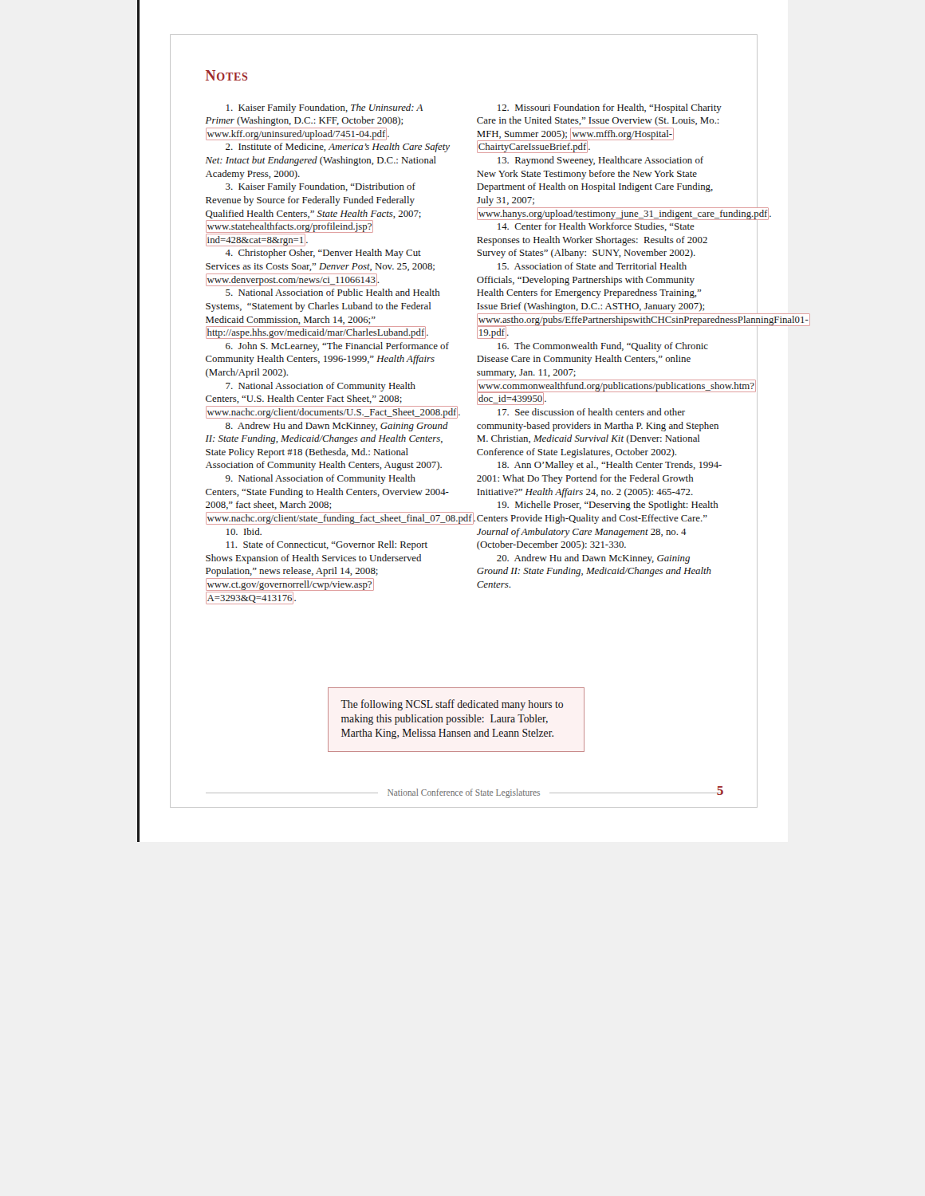NOTES
1. Kaiser Family Foundation, The Uninsured: A Primer (Washington, D.C.: KFF, October 2008); www.kff.org/uninsured/upload/7451-04.pdf.
2. Institute of Medicine, America’s Health Care Safety Net: Intact but Endangered (Washington, D.C.: National Academy Press, 2000).
3. Kaiser Family Foundation, “Distribution of Revenue by Source for Federally Funded Federally Qualified Health Centers,” State Health Facts, 2007; www.statehealthfacts.org/profileind.jsp?ind=428&cat=8&rgn=1.
4. Christopher Osher, “Denver Health May Cut Services as its Costs Soar,” Denver Post, Nov. 25, 2008; www.denverpost.com/news/ci_11066143.
5. National Association of Public Health and Health Systems, “Statement by Charles Luband to the Federal Medicaid Commission, March 14, 2006;” http://aspe.hhs.gov/medicaid/mar/CharlesLuband.pdf.
6. John S. McLearney, “The Financial Performance of Community Health Centers, 1996-1999,” Health Affairs (March/April 2002).
7. National Association of Community Health Centers, “U.S. Health Center Fact Sheet,” 2008; www.nachc.org/client/documents/U.S._Fact_Sheet_2008.pdf.
8. Andrew Hu and Dawn McKinney, Gaining Ground II: State Funding, Medicaid/Changes and Health Centers, State Policy Report #18 (Bethesda, Md.: National Association of Community Health Centers, August 2007).
9. National Association of Community Health Centers, “State Funding to Health Centers, Overview 2004-2008,” fact sheet, March 2008; www.nachc.org/client/state_funding_fact_sheet_final_07_08.pdf.
10. Ibid.
11. State of Connecticut, “Governor Rell: Report Shows Expansion of Health Services to Underserved Population,” news release, April 14, 2008; www.ct.gov/governorrell/cwp/view.asp?A=3293&Q=413176.
12. Missouri Foundation for Health, “Hospital Charity Care in the United States,” Issue Overview (St. Louis, Mo.: MFH, Summer 2005); www.mffh.org/Hospital-ChairtyCareIssueBrief.pdf.
13. Raymond Sweeney, Healthcare Association of New York State Testimony before the New York State Department of Health on Hospital Indigent Care Funding, July 31, 2007; www.hanys.org/upload/testimony_june_31_indigent_care_funding.pdf.
14. Center for Health Workforce Studies, “State Responses to Health Worker Shortages: Results of 2002 Survey of States” (Albany: SUNY, November 2002).
15. Association of State and Territorial Health Officials, “Developing Partnerships with Community Health Centers for Emergency Preparedness Training,” Issue Brief (Washington, D.C.: ASTHO, January 2007); www.astho.org/pubs/EffePartnershipswithCHCsinPreparednessPlanningFinal01-19.pdf.
16. The Commonwealth Fund, “Quality of Chronic Disease Care in Community Health Centers,” online summary, Jan. 11, 2007; www.commonwealthfund.org/publications/publications_show.htm?doc_id=439950.
17. See discussion of health centers and other community-based providers in Martha P. King and Stephen M. Christian, Medicaid Survival Kit (Denver: National Conference of State Legislatures, October 2002).
18. Ann O’Malley et al., “Health Center Trends, 1994-2001: What Do They Portend for the Federal Growth Initiative?” Health Affairs 24, no. 2 (2005): 465-472.
19. Michelle Proser, “Deserving the Spotlight: Health Centers Provide High-Quality and Cost-Effective Care.” Journal of Ambulatory Care Management 28, no. 4 (October-December 2005): 321-330.
20. Andrew Hu and Dawn McKinney, Gaining Ground II: State Funding, Medicaid/Changes and Health Centers.
The following NCSL staff dedicated many hours to making this publication possible: Laura Tobler, Martha King, Melissa Hansen and Leann Stelzer.
National Conference of State Legislatures
5